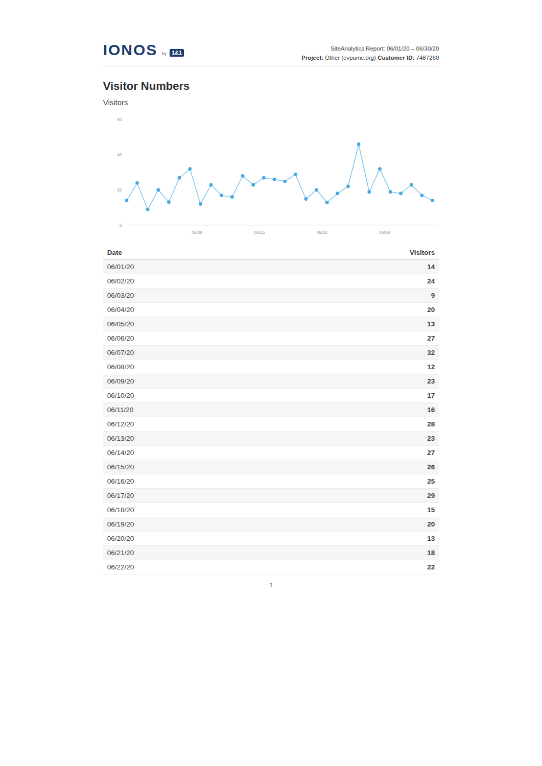IONOS by 1&1
SiteAnalytics Report: 06/01/20 – 06/30/20
Project: Other (evpumc.org) Customer ID: 7487260
Visitor Numbers
Visitors
60 40 20 0 06/08 06/15 06/22 06/29
| Date | Visitors |
| --- | --- |
| 06/01/20 | 14 |
| 06/02/20 | 24 |
| 06/03/20 | 9 |
| 06/04/20 | 20 |
| 06/05/20 | 13 |
| 06/06/20 | 27 |
| 06/07/20 | 32 |
| 06/08/20 | 12 |
| 06/09/20 | 23 |
| 06/10/20 | 17 |
| 06/11/20 | 16 |
| 06/12/20 | 28 |
| 06/13/20 | 23 |
| 06/14/20 | 27 |
| 06/15/20 | 26 |
| 06/16/20 | 25 |
| 06/17/20 | 29 |
| 06/18/20 | 15 |
| 06/19/20 | 20 |
| 06/20/20 | 13 |
| 06/21/20 | 18 |
| 06/22/20 | 22 |
1